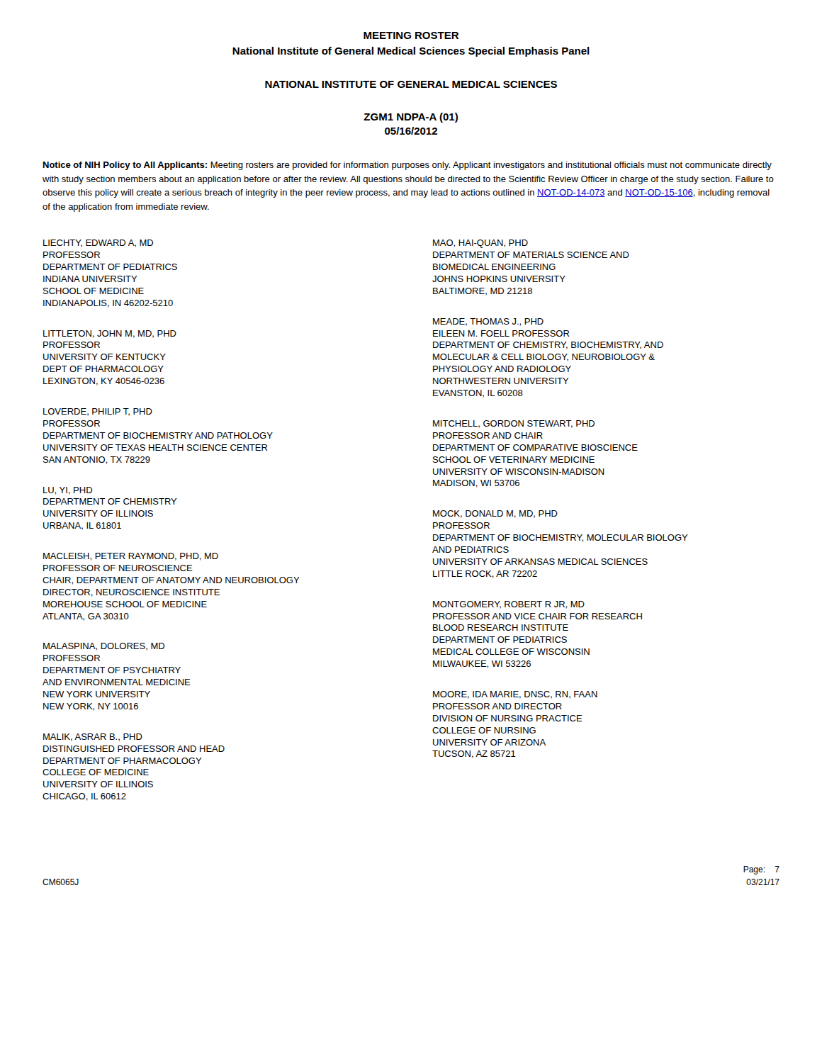MEETING ROSTER
National Institute of General Medical Sciences Special Emphasis Panel
NATIONAL INSTITUTE OF GENERAL MEDICAL SCIENCES
ZGM1 NDPA-A (01)
05/16/2012
Notice of NIH Policy to All Applicants: Meeting rosters are provided for information purposes only. Applicant investigators and institutional officials must not communicate directly with study section members about an application before or after the review. All questions should be directed to the Scientific Review Officer in charge of the study section. Failure to observe this policy will create a serious breach of integrity in the peer review process, and may lead to actions outlined in NOT-OD-14-073 and NOT-OD-15-106, including removal of the application from immediate review.
LIECHTY, EDWARD A, MD
PROFESSOR
DEPARTMENT OF PEDIATRICS
INDIANA UNIVERSITY
SCHOOL OF MEDICINE
INDIANAPOLIS, IN 46202-5210
LITTLETON, JOHN M, MD, PHD
PROFESSOR
UNIVERSITY OF KENTUCKY
DEPT OF PHARMACOLOGY
LEXINGTON, KY 40546-0236
LOVERDE, PHILIP T, PHD
PROFESSOR
DEPARTMENT OF BIOCHEMISTRY AND PATHOLOGY
UNIVERSITY OF TEXAS HEALTH SCIENCE CENTER
SAN ANTONIO, TX 78229
LU, YI, PHD
DEPARTMENT OF CHEMISTRY
UNIVERSITY OF ILLINOIS
URBANA, IL 61801
MACLEISH, PETER RAYMOND, PHD, MD
PROFESSOR OF NEUROSCIENCE
CHAIR, DEPARTMENT OF ANATOMY AND NEUROBIOLOGY
DIRECTOR, NEUROSCIENCE INSTITUTE
MOREHOUSE SCHOOL OF MEDICINE
ATLANTA, GA 30310
MALASPINA, DOLORES, MD
PROFESSOR
DEPARTMENT OF PSYCHIATRY
AND ENVIRONMENTAL MEDICINE
NEW YORK UNIVERSITY
NEW YORK, NY 10016
MALIK, ASRAR B., PHD
DISTINGUISHED PROFESSOR AND HEAD
DEPARTMENT OF PHARMACOLOGY
COLLEGE OF MEDICINE
UNIVERSITY OF ILLINOIS
CHICAGO, IL 60612
MAO, HAI-QUAN, PHD
DEPARTMENT OF MATERIALS SCIENCE AND
BIOMEDICAL ENGINEERING
JOHNS HOPKINS UNIVERSITY
BALTIMORE, MD 21218
MEADE, THOMAS J., PHD
EILEEN M. FOELL PROFESSOR
DEPARTMENT OF CHEMISTRY, BIOCHEMISTRY, AND
MOLECULAR & CELL BIOLOGY, NEUROBIOLOGY &
PHYSIOLOGY AND RADIOLOGY
NORTHWESTERN UNIVERSITY
EVANSTON, IL 60208
MITCHELL, GORDON STEWART, PHD
PROFESSOR AND CHAIR
DEPARTMENT OF COMPARATIVE BIOSCIENCE
SCHOOL OF VETERINARY MEDICINE
UNIVERSITY OF WISCONSIN-MADISON
MADISON, WI 53706
MOCK, DONALD M, MD, PHD
PROFESSOR
DEPARTMENT OF BIOCHEMISTRY, MOLECULAR BIOLOGY
AND PEDIATRICS
UNIVERSITY OF ARKANSAS MEDICAL SCIENCES
LITTLE ROCK, AR 72202
MONTGOMERY, ROBERT R JR, MD
PROFESSOR AND VICE CHAIR FOR RESEARCH
BLOOD RESEARCH INSTITUTE
DEPARTMENT OF PEDIATRICS
MEDICAL COLLEGE OF WISCONSIN
MILWAUKEE, WI 53226
MOORE, IDA MARIE, DNSC, RN, FAAN
PROFESSOR AND DIRECTOR
DIVISION OF NURSING PRACTICE
COLLEGE OF NURSING
UNIVERSITY OF ARIZONA
TUCSON, AZ 85721
CM6065J
Page: 7
03/21/17